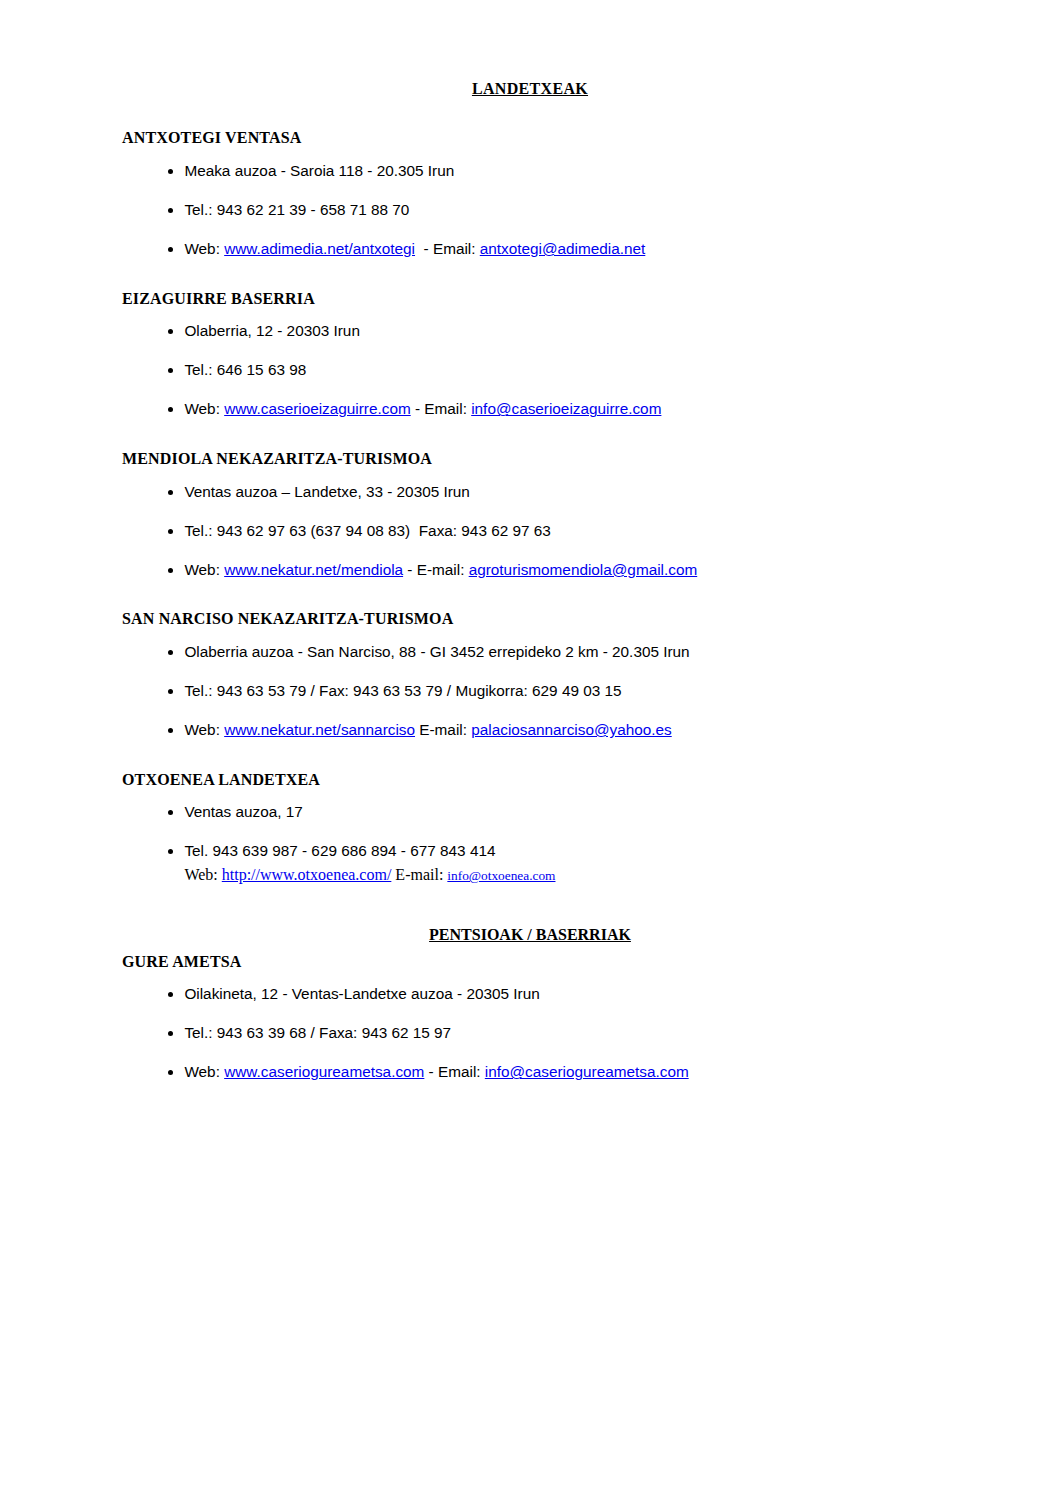LANDETXEAK
ANTXOTEGI VENTASA
Meaka auzoa - Saroia 118 - 20.305 Irun
Tel.: 943 62 21 39 - 658 71 88 70
Web: www.adimedia.net/antxotegi - Email: antxotegi@adimedia.net
EIZAGUIRRE BASERRIA
Olaberria, 12 - 20303 Irun
Tel.: 646 15 63 98
Web: www.caserioeizaguirre.com - Email: info@caserioeizaguirre.com
MENDIOLA NEKAZARITZA-TURISMOA
Ventas auzoa – Landetxe, 33 - 20305 Irun
Tel.: 943 62 97 63 (637 94 08 83) Faxa: 943 62 97 63
Web: www.nekatur.net/mendiola - E-mail: agroturismomendiola@gmail.com
SAN NARCISO NEKAZARITZA-TURISMOA
Olaberria auzoa - San Narciso, 88 - GI 3452 errepideko 2 km - 20.305 Irun
Tel.: 943 63 53 79 / Fax: 943 63 53 79 / Mugikorra: 629 49 03 15
Web: www.nekatur.net/sannarciso E-mail: palaciosannarciso@yahoo.es
OTXOENEA LANDETXEA
Ventas auzoa, 17
Tel. 943 639 987 - 629 686 894 - 677 843 414
Web: http://www.otxoenea.com/ E-mail: info@otxoenea.com
PENTSIOAK / BASERRIAK
GURE AMETSA
Oilakineta, 12 - Ventas-Landetxe auzoa - 20305 Irun
Tel.: 943 63 39 68 / Faxa: 943 62 15 97
Web: www.caseriogureametsa.com - Email: info@caseriogureametsa.com